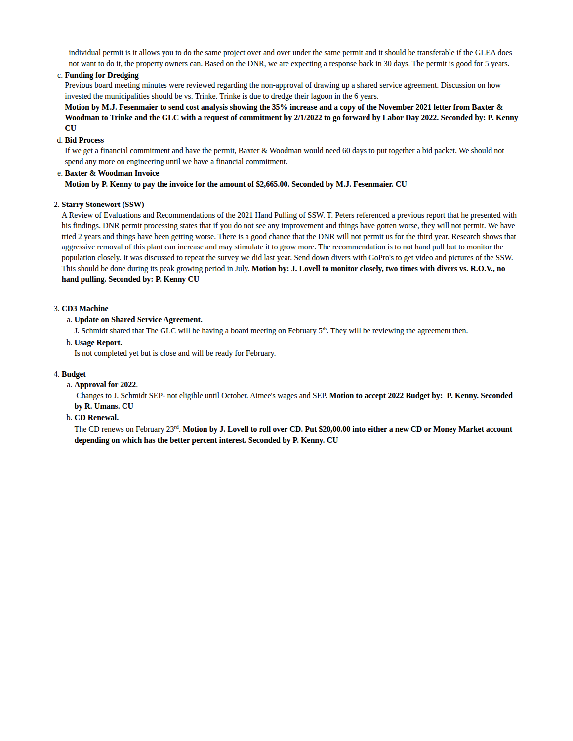individual permit is it allows you to do the same project over and over under the same permit and it should be transferable if the GLEA does not want to do it, the property owners can. Based on the DNR, we are expecting a response back in 30 days. The permit is good for 5 years.
Funding for Dredging
Previous board meeting minutes were reviewed regarding the non-approval of drawing up a shared service agreement. Discussion on how invested the municipalities should be vs. Trinke. Trinke is due to dredge their lagoon in the 6 years.
Motion by M.J. Fesenmaier to send cost analysis showing the 35% increase and a copy of the November 2021 letter from Baxter & Woodman to Trinke and the GLC with a request of commitment by 2/1/2022 to go forward by Labor Day 2022. Seconded by: P. Kenny CU
Bid Process
If we get a financial commitment and have the permit, Baxter & Woodman would need 60 days to put together a bid packet. We should not spend any more on engineering until we have a financial commitment.
Baxter & Woodman Invoice
Motion by P. Kenny to pay the invoice for the amount of $2,665.00. Seconded by M.J. Fesenmaier. CU
Starry Stonewort (SSW)
A Review of Evaluations and Recommendations of the 2021 Hand Pulling of SSW. T. Peters referenced a previous report that he presented with his findings. DNR permit processing states that if you do not see any improvement and things have gotten worse, they will not permit. We have tried 2 years and things have been getting worse. There is a good chance that the DNR will not permit us for the third year. Research shows that aggressive removal of this plant can increase and may stimulate it to grow more. The recommendation is to not hand pull but to monitor the population closely. It was discussed to repeat the survey we did last year. Send down divers with GoPro's to get video and pictures of the SSW. This should be done during its peak growing period in July. Motion by: J. Lovell to monitor closely, two times with divers vs. R.O.V., no hand pulling. Seconded by: P. Kenny CU
CD3 Machine
Update on Shared Service Agreement.
J. Schmidt shared that The GLC will be having a board meeting on February 5th. They will be reviewing the agreement then.
Usage Report.
Is not completed yet but is close and will be ready for February.
Budget
Approval for 2022.
Changes to J. Schmidt SEP- not eligible until October. Aimee's wages and SEP. Motion to accept 2022 Budget by: P. Kenny. Seconded by R. Umans. CU
CD Renewal.
The CD renews on February 23rd. Motion by J. Lovell to roll over CD. Put $20,00.00 into either a new CD or Money Market account depending on which has the better percent interest. Seconded by P. Kenny. CU